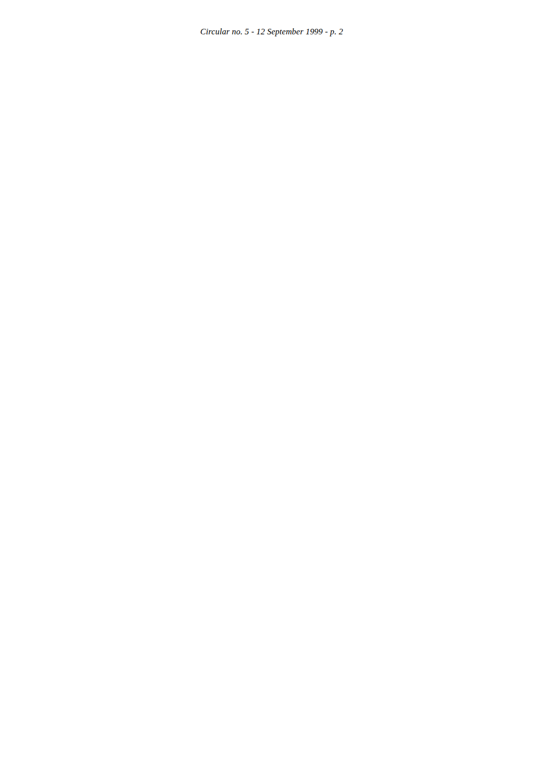Circular no. 5 - 12 September 1999 - p. 2